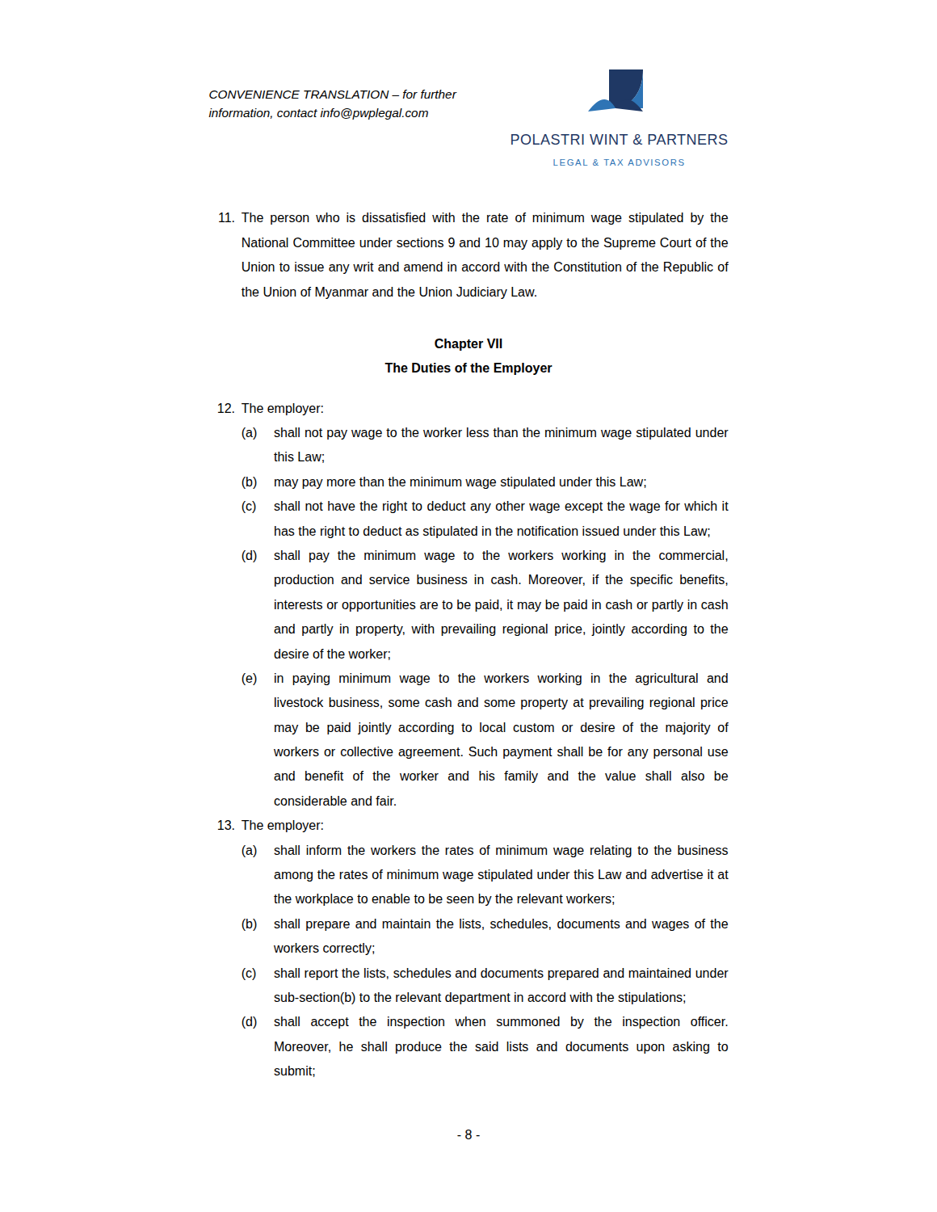CONVENIENCE TRANSLATION – for further information, contact info@pwplegal.com
POLASTRI WINT & PARTNERS
LEGAL & TAX ADVISORS
11. The person who is dissatisfied with the rate of minimum wage stipulated by the National Committee under sections 9 and 10 may apply to the Supreme Court of the Union to issue any writ and amend in accord with the Constitution of the Republic of the Union of Myanmar and the Union Judiciary Law.
Chapter VII
The Duties of the Employer
12. The employer:
(a) shall not pay wage to the worker less than the minimum wage stipulated under this Law;
(b) may pay more than the minimum wage stipulated under this Law;
(c) shall not have the right to deduct any other wage except the wage for which it has the right to deduct as stipulated in the notification issued under this Law;
(d) shall pay the minimum wage to the workers working in the commercial, production and service business in cash. Moreover, if the specific benefits, interests or opportunities are to be paid, it may be paid in cash or partly in cash and partly in property, with prevailing regional price, jointly according to the desire of the worker;
(e) in paying minimum wage to the workers working in the agricultural and livestock business, some cash and some property at prevailing regional price may be paid jointly according to local custom or desire of the majority of workers or collective agreement. Such payment shall be for any personal use and benefit of the worker and his family and the value shall also be considerable and fair.
13. The employer:
(a) shall inform the workers the rates of minimum wage relating to the business among the rates of minimum wage stipulated under this Law and advertise it at the workplace to enable to be seen by the relevant workers;
(b) shall prepare and maintain the lists, schedules, documents and wages of the workers correctly;
(c) shall report the lists, schedules and documents prepared and maintained under sub-section(b) to the relevant department in accord with the stipulations;
(d) shall accept the inspection when summoned by the inspection officer. Moreover, he shall produce the said lists and documents upon asking to submit;
- 8 -